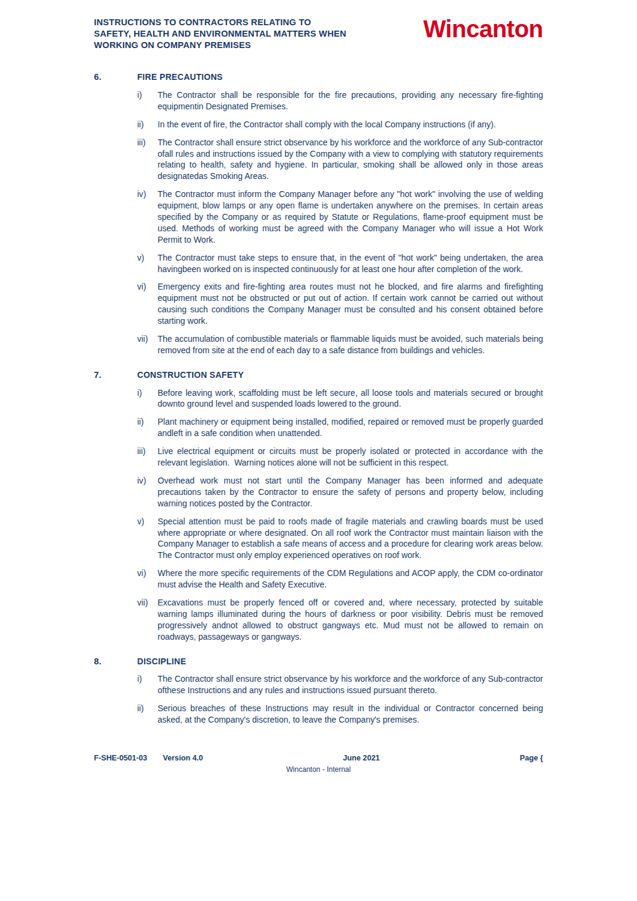Instructions to Contractors Relating to
Safety, Health and Environmental Matters When
Working on Company Premises
Wincanton
6.
Fire Precautions
The Contractor shall be responsible for the fire precautions, providing any necessary fire-fighting equipmentin Designated Premises.
In the event of fire, the Contractor shall comply with the local Company instructions (if any).
The Contractor shall ensure strict observance by his workforce and the workforce of any Sub-contractor ofall rules and instructions issued by the Company with a view to complying with statutory requirements relating to health, safety and hygiene. In particular, smoking shall be allowed only in those areas designatedas Smoking Areas.
The Contractor must inform the Company Manager before any "hot work" involving the use of welding equipment, blow lamps or any open flame is undertaken anywhere on the premises. In certain areas specified by the Company or as required by Statute or Regulations, flame-proof equipment must be used. Methods of working must be agreed with the Company Manager who will issue a Hot Work Permit to Work.
The Contractor must take steps to ensure that, in the event of "hot work" being undertaken, the area havingbeen worked on is inspected continuously for at least one hour after completion of the work.
Emergency exits and fire-fighting area routes must not he blocked, and fire alarms and firefighting equipment must not be obstructed or put out of action. If certain work cannot be carried out without causing such conditions the Company Manager must be consulted and his consent obtained before starting work.
The accumulation of combustible materials or flammable liquids must be avoided, such materials being removed from site at the end of each day to a safe distance from buildings and vehicles.
7.
Construction Safety
Before leaving work, scaffolding must be left secure, all loose tools and materials secured or brought downto ground level and suspended loads lowered to the ground.
Plant machinery or equipment being installed, modified, repaired or removed must be properly guarded andleft in a safe condition when unattended.
Live electrical equipment or circuits must be properly isolated or protected in accordance with the relevant legislation. Warning notices alone will not be sufficient in this respect.
Overhead work must not start until the Company Manager has been informed and adequate precautions taken by the Contractor to ensure the safety of persons and property below, including warning notices posted by the Contractor.
Special attention must be paid to roofs made of fragile materials and crawling boards must be used where appropriate or where designated. On all roof work the Contractor must maintain liaison with the Company Manager to establish a safe means of access and a procedure for clearing work areas below. The Contractor must only employ experienced operatives on roof work.
Where the more specific requirements of the CDM Regulations and ACOP apply, the CDM co-ordinator must advise the Health and Safety Executive.
Excavations must be properly fenced off or covered and, where necessary, protected by suitable warning lamps illuminated during the hours of darkness or poor visibility. Debris must be removed progressively andnot allowed to obstruct gangways etc. Mud must not be allowed to remain on roadways, passageways or gangways.
8.
Discipline
The Contractor shall ensure strict observance by his workforce and the workforce of any Sub-contractor ofthese Instructions and any rules and instructions issued pursuant thereto.
Serious breaches of these Instructions may result in the individual or Contractor concerned being asked, at the Company's discretion, to leave the Company's premises.
F-SHE-0501-03 Version 4.0
June 2021
Page {
Wincanton - Internal